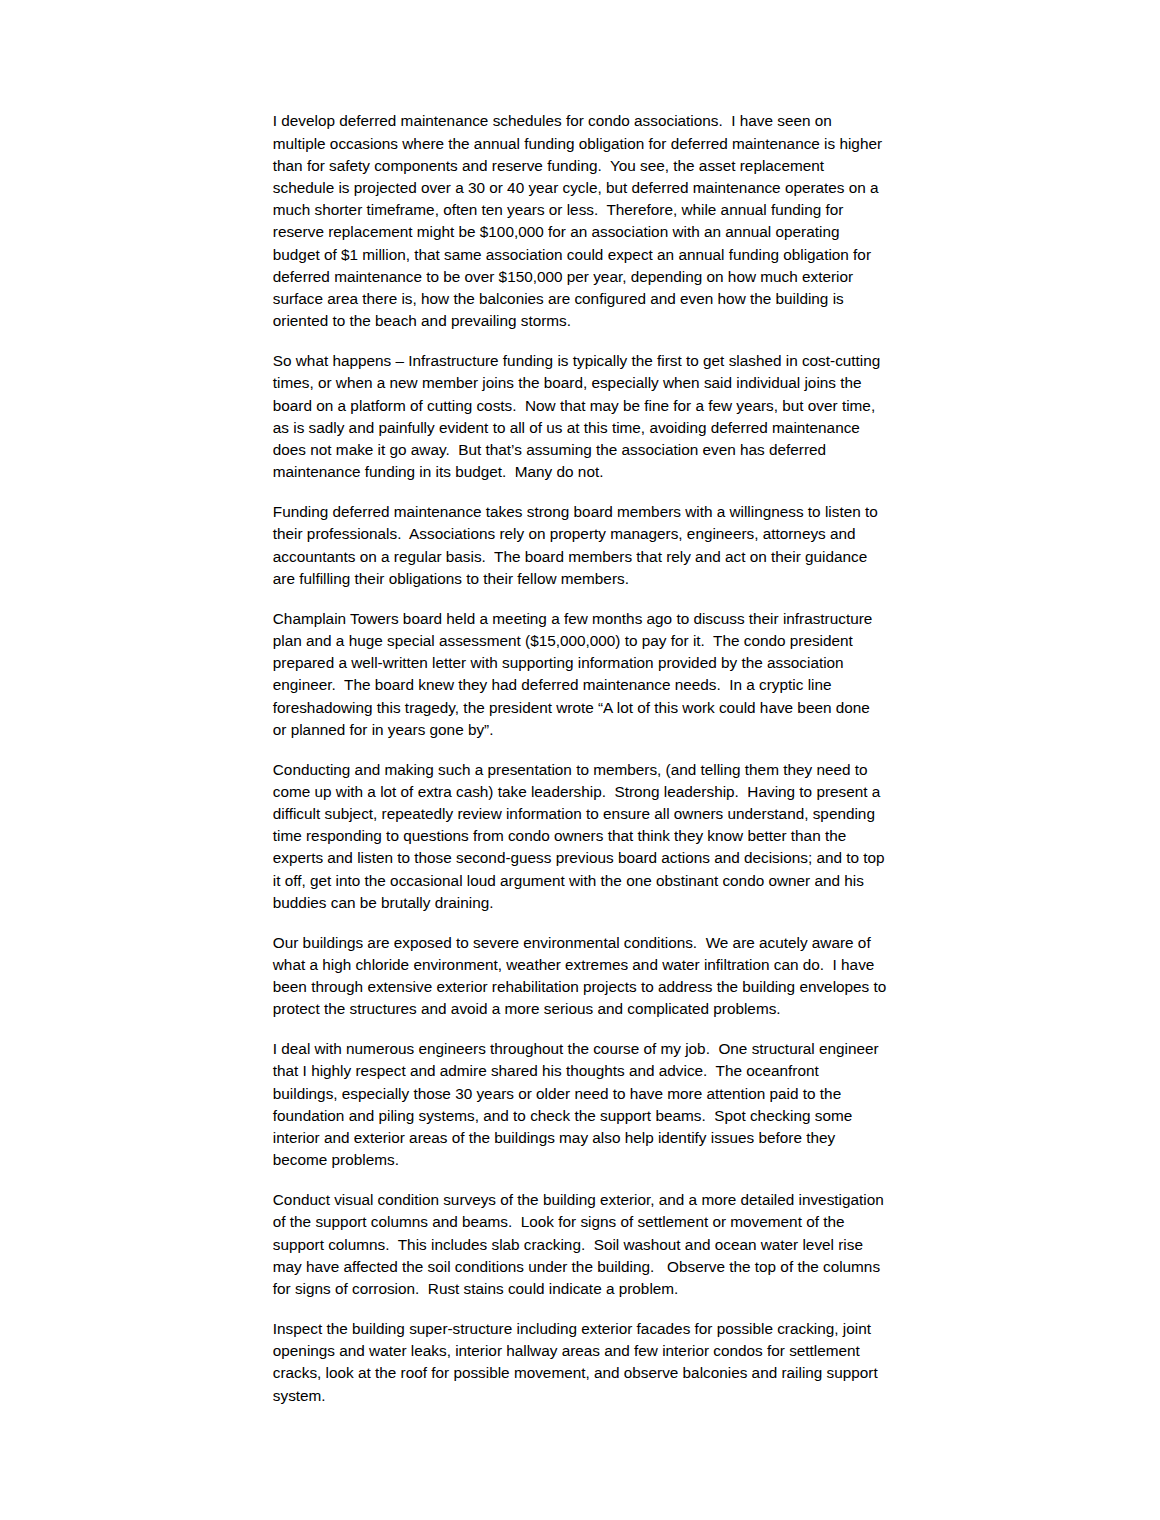I develop deferred maintenance schedules for condo associations. I have seen on multiple occasions where the annual funding obligation for deferred maintenance is higher than for safety components and reserve funding. You see, the asset replacement schedule is projected over a 30 or 40 year cycle, but deferred maintenance operates on a much shorter timeframe, often ten years or less. Therefore, while annual funding for reserve replacement might be $100,000 for an association with an annual operating budget of $1 million, that same association could expect an annual funding obligation for deferred maintenance to be over $150,000 per year, depending on how much exterior surface area there is, how the balconies are configured and even how the building is oriented to the beach and prevailing storms.
So what happens – Infrastructure funding is typically the first to get slashed in cost-cutting times, or when a new member joins the board, especially when said individual joins the board on a platform of cutting costs. Now that may be fine for a few years, but over time, as is sadly and painfully evident to all of us at this time, avoiding deferred maintenance does not make it go away. But that’s assuming the association even has deferred maintenance funding in its budget. Many do not.
Funding deferred maintenance takes strong board members with a willingness to listen to their professionals. Associations rely on property managers, engineers, attorneys and accountants on a regular basis. The board members that rely and act on their guidance are fulfilling their obligations to their fellow members.
Champlain Towers board held a meeting a few months ago to discuss their infrastructure plan and a huge special assessment ($15,000,000) to pay for it. The condo president prepared a well-written letter with supporting information provided by the association engineer. The board knew they had deferred maintenance needs. In a cryptic line foreshadowing this tragedy, the president wrote “A lot of this work could have been done or planned for in years gone by”.
Conducting and making such a presentation to members, (and telling them they need to come up with a lot of extra cash) take leadership. Strong leadership. Having to present a difficult subject, repeatedly review information to ensure all owners understand, spending time responding to questions from condo owners that think they know better than the experts and listen to those second-guess previous board actions and decisions; and to top it off, get into the occasional loud argument with the one obstinant condo owner and his buddies can be brutally draining.
Our buildings are exposed to severe environmental conditions. We are acutely aware of what a high chloride environment, weather extremes and water infiltration can do. I have been through extensive exterior rehabilitation projects to address the building envelopes to protect the structures and avoid a more serious and complicated problems.
I deal with numerous engineers throughout the course of my job. One structural engineer that I highly respect and admire shared his thoughts and advice. The oceanfront buildings, especially those 30 years or older need to have more attention paid to the foundation and piling systems, and to check the support beams. Spot checking some interior and exterior areas of the buildings may also help identify issues before they become problems.
Conduct visual condition surveys of the building exterior, and a more detailed investigation of the support columns and beams. Look for signs of settlement or movement of the support columns. This includes slab cracking. Soil washout and ocean water level rise may have affected the soil conditions under the building. Observe the top of the columns for signs of corrosion. Rust stains could indicate a problem.
Inspect the building super-structure including exterior facades for possible cracking, joint openings and water leaks, interior hallway areas and few interior condos for settlement cracks, look at the roof for possible movement, and observe balconies and railing support system.